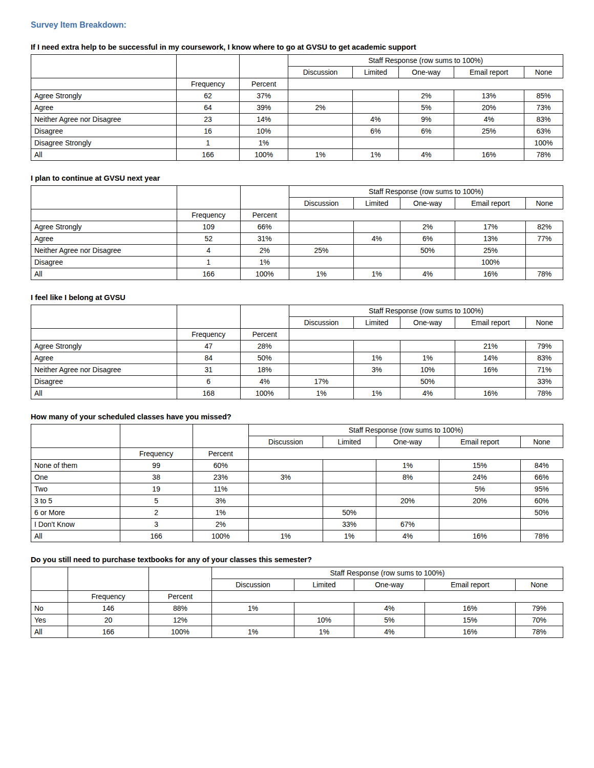Survey Item Breakdown:
If I need extra help to be successful in my coursework, I know where to go at GVSU to get academic support
| | | | Staff Response (row sums to 100%) |
| --- | --- | --- | --- |
| Discussion | Limited | One-way | Email report | None |
| | Frequency | Percent | |
| Agree Strongly | 62 | 37% | | | 2% | 13% | 85% |
| Agree | 64 | 39% | 2% | | 5% | 20% | 73% |
| Neither Agree nor Disagree | 23 | 14% | | 4% | 9% | 4% | 83% |
| Disagree | 16 | 10% | | 6% | 6% | 25% | 63% |
| Disagree Strongly | 1 | 1% | | | | | 100% |
| All | 166 | 100% | 1% | 1% | 4% | 16% | 78% |
I plan to continue at GVSU next year
| | | | Staff Response (row sums to 100%) |
| --- | --- | --- | --- |
| Discussion | Limited | One-way | Email report | None |
| | Frequency | Percent | |
| Agree Strongly | 109 | 66% | | | 2% | 17% | 82% |
| Agree | 52 | 31% | | 4% | 6% | 13% | 77% |
| Neither Agree nor Disagree | 4 | 2% | 25% | | 50% | 25% | |
| Disagree | 1 | 1% | | | | 100% | |
| All | 166 | 100% | 1% | 1% | 4% | 16% | 78% |
I feel like I belong at GVSU
| | | | Staff Response (row sums to 100%) |
| --- | --- | --- | --- |
| Discussion | Limited | One-way | Email report | None |
| | Frequency | Percent | |
| Agree Strongly | 47 | 28% | | | | 21% | 79% |
| Agree | 84 | 50% | | 1% | 1% | 14% | 83% |
| Neither Agree nor Disagree | 31 | 18% | | 3% | 10% | 16% | 71% |
| Disagree | 6 | 4% | 17% | | 50% | | 33% |
| All | 168 | 100% | 1% | 1% | 4% | 16% | 78% |
How many of your scheduled classes have you missed?
| | | | Staff Response (row sums to 100%) |
| --- | --- | --- | --- |
| Discussion | Limited | One-way | Email report | None |
| | Frequency | Percent | |
| None of them | 99 | 60% | | | 1% | 15% | 84% |
| One | 38 | 23% | 3% | | 8% | 24% | 66% |
| Two | 19 | 11% | | | | 5% | 95% |
| 3 to 5 | 5 | 3% | | | 20% | 20% | 60% |
| 6 or More | 2 | 1% | | 50% | | | 50% |
| I Don't Know | 3 | 2% | | 33% | 67% | | |
| All | 166 | 100% | 1% | 1% | 4% | 16% | 78% |
Do you still need to purchase textbooks for any of your classes this semester?
| | | | Staff Response (row sums to 100%) |
| --- | --- | --- | --- |
| Discussion | Limited | One-way | Email report | None |
| | Frequency | Percent | |
| No | 146 | 88% | 1% | | 4% | 16% | 79% |
| Yes | 20 | 12% | | 10% | 5% | 15% | 70% |
| All | 166 | 100% | 1% | 1% | 4% | 16% | 78% |